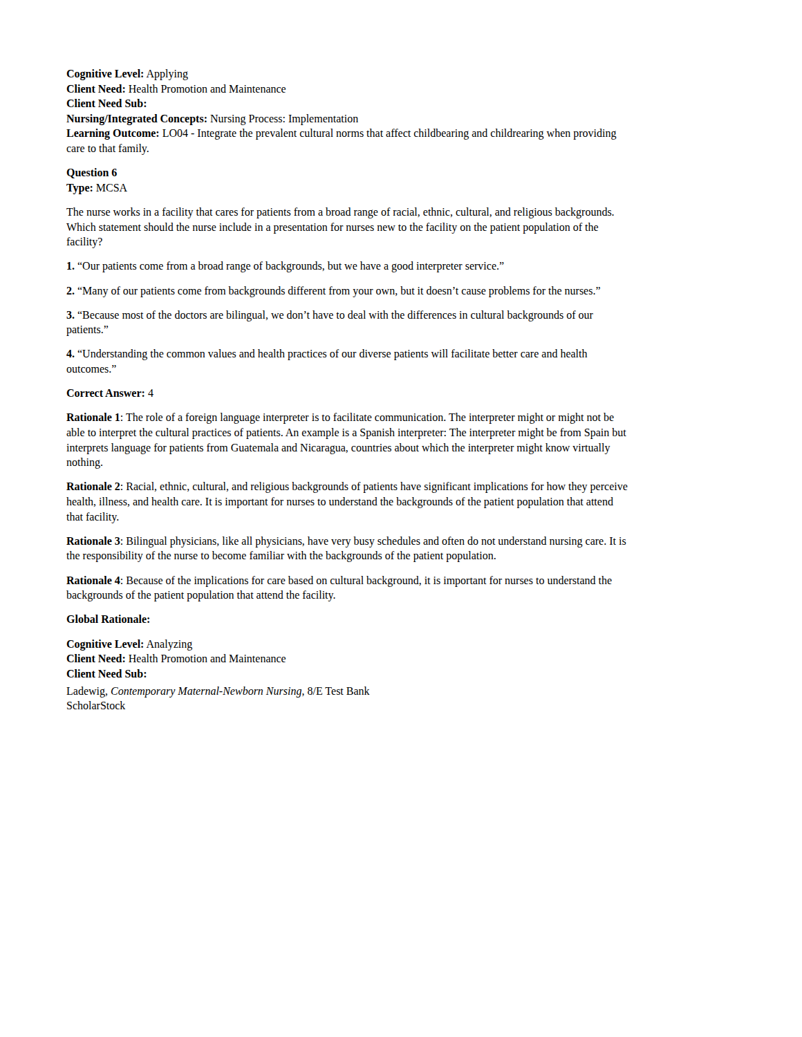Cognitive Level: Applying
Client Need: Health Promotion and Maintenance
Client Need Sub:
Nursing/Integrated Concepts: Nursing Process: Implementation
Learning Outcome: LO04 - Integrate the prevalent cultural norms that affect childbearing and childrearing when providing care to that family.
Question 6
Type: MCSA
The nurse works in a facility that cares for patients from a broad range of racial, ethnic, cultural, and religious backgrounds. Which statement should the nurse include in a presentation for nurses new to the facility on the patient population of the facility?
1. “Our patients come from a broad range of backgrounds, but we have a good interpreter service.”
2. “Many of our patients come from backgrounds different from your own, but it doesn’t cause problems for the nurses.”
3. “Because most of the doctors are bilingual, we don’t have to deal with the differences in cultural backgrounds of our patients.”
4. “Understanding the common values and health practices of our diverse patients will facilitate better care and health outcomes.”
Correct Answer: 4
Rationale 1: The role of a foreign language interpreter is to facilitate communication. The interpreter might or might not be able to interpret the cultural practices of patients. An example is a Spanish interpreter: The interpreter might be from Spain but interprets language for patients from Guatemala and Nicaragua, countries about which the interpreter might know virtually nothing.
Rationale 2: Racial, ethnic, cultural, and religious backgrounds of patients have significant implications for how they perceive health, illness, and health care. It is important for nurses to understand the backgrounds of the patient population that attend that facility.
Rationale 3: Bilingual physicians, like all physicians, have very busy schedules and often do not understand nursing care. It is the responsibility of the nurse to become familiar with the backgrounds of the patient population.
Rationale 4: Because of the implications for care based on cultural background, it is important for nurses to understand the backgrounds of the patient population that attend the facility.
Global Rationale:
Cognitive Level: Analyzing
Client Need: Health Promotion and Maintenance
Client Need Sub:
Ladewig, Contemporary Maternal-Newborn Nursing, 8/E Test Bank
ScholarStock